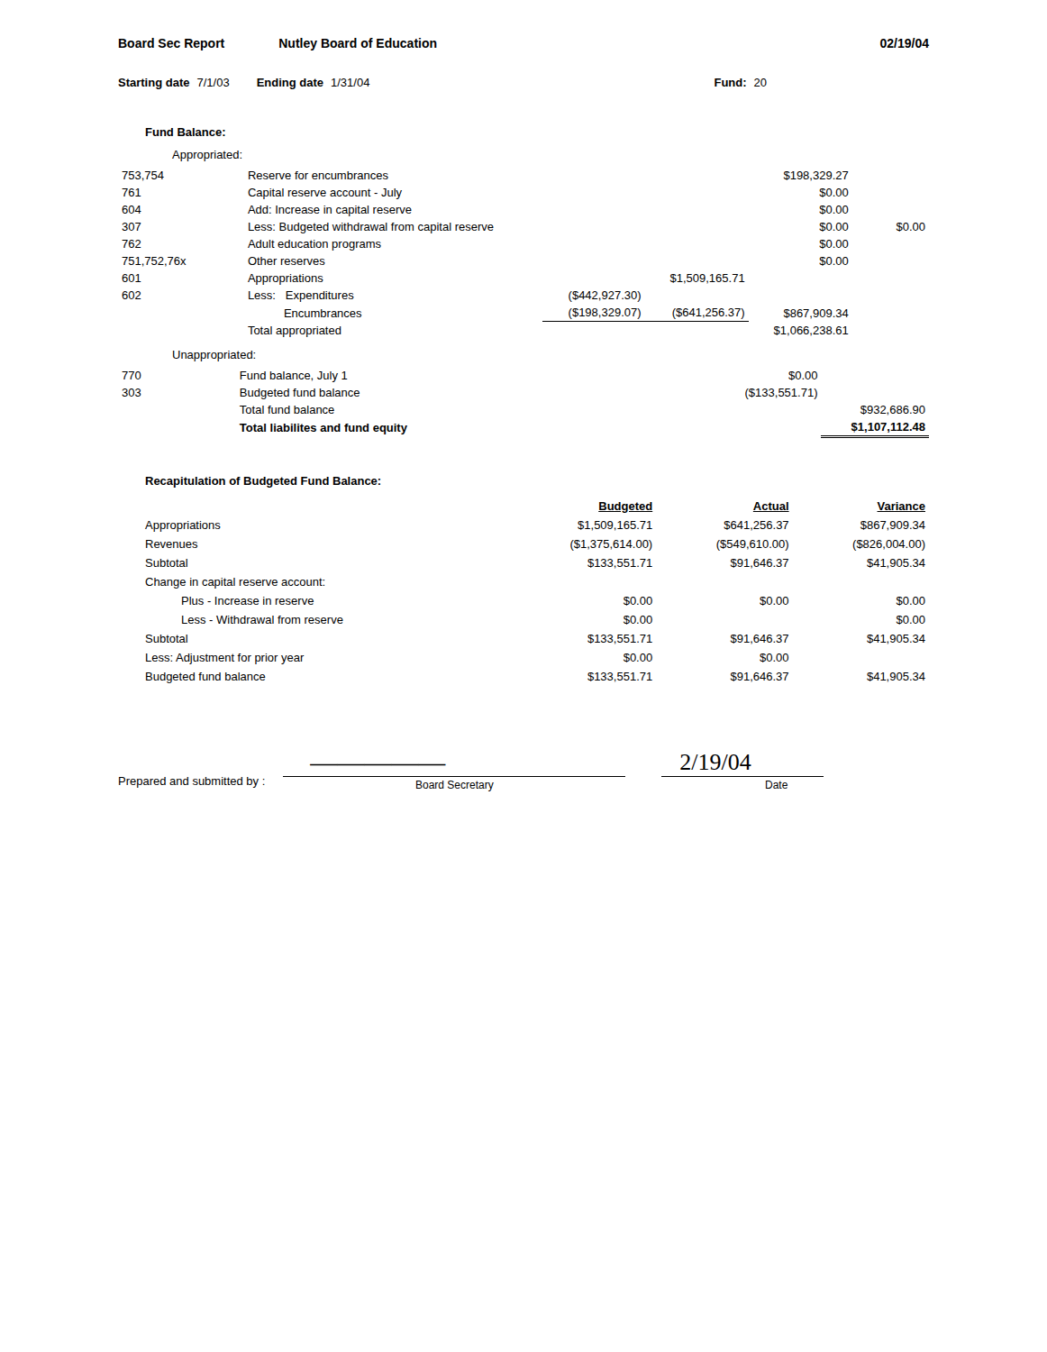Board Sec Report
Nutley Board of Education
02/19/04
Starting date 7/1/03 Ending date 1/31/04 Fund:20
Fund Balance:
Appropriated:
| 753,754 | Reserve for encumbrances | | | $198,329.27 | |
| 761 | Capital reserve account - July | | | $0.00 | |
| 604 | Add: Increase in capital reserve | | | $0.00 | |
| 307 | Less: Budgeted withdrawal from capital reserve | | | $0.00 | $0.00 |
| 762 | Adult education programs | | | $0.00 | |
| 751,752,76x | Other reserves | | | $0.00 | |
| 601 | Appropriations | | $1,509,165.71 | | |
| 602 | Less: Expenditures | ($442,927.30) | | | |
| | Encumbrances | ($198,329.07) | ($641,256.37) | $867,909.34 | |
| | Total appropriated | | | $1,066,238.61 | |
Unappropriated:
| 770 | Fund balance, July 1 | | | $0.00 | |
| 303 | Budgeted fund balance | | | ($133,551.71) | |
| | Total fund balance | | | | $932,686.90 |
| | Total liabilites and fund equity | | | | $1,107,112.48 |
Recapitulation of Budgeted Fund Balance:
| | Budgeted | Actual | Variance |
| Appropriations | $1,509,165.71 | $641,256.37 | $867,909.34 |
| Revenues | ($1,375,614.00) | ($549,610.00) | ($826,004.00) |
| Subtotal | $133,551.71 | $91,646.37 | $41,905.34 |
| Change in capital reserve account: | | | |
| Plus - Increase in reserve | $0.00 | $0.00 | $0.00 |
| Less - Withdrawal from reserve | $0.00 | | $0.00 |
| Subtotal | $133,551.71 | $91,646.37 | $41,905.34 |
| Less: Adjustment for prior year | $0.00 | $0.00 | |
| Budgeted fund balance | $133,551.71 | $91,646.37 | $41,905.34 |
Prepared and submitted by :
—————
Board Secretary
2/19/04
Date